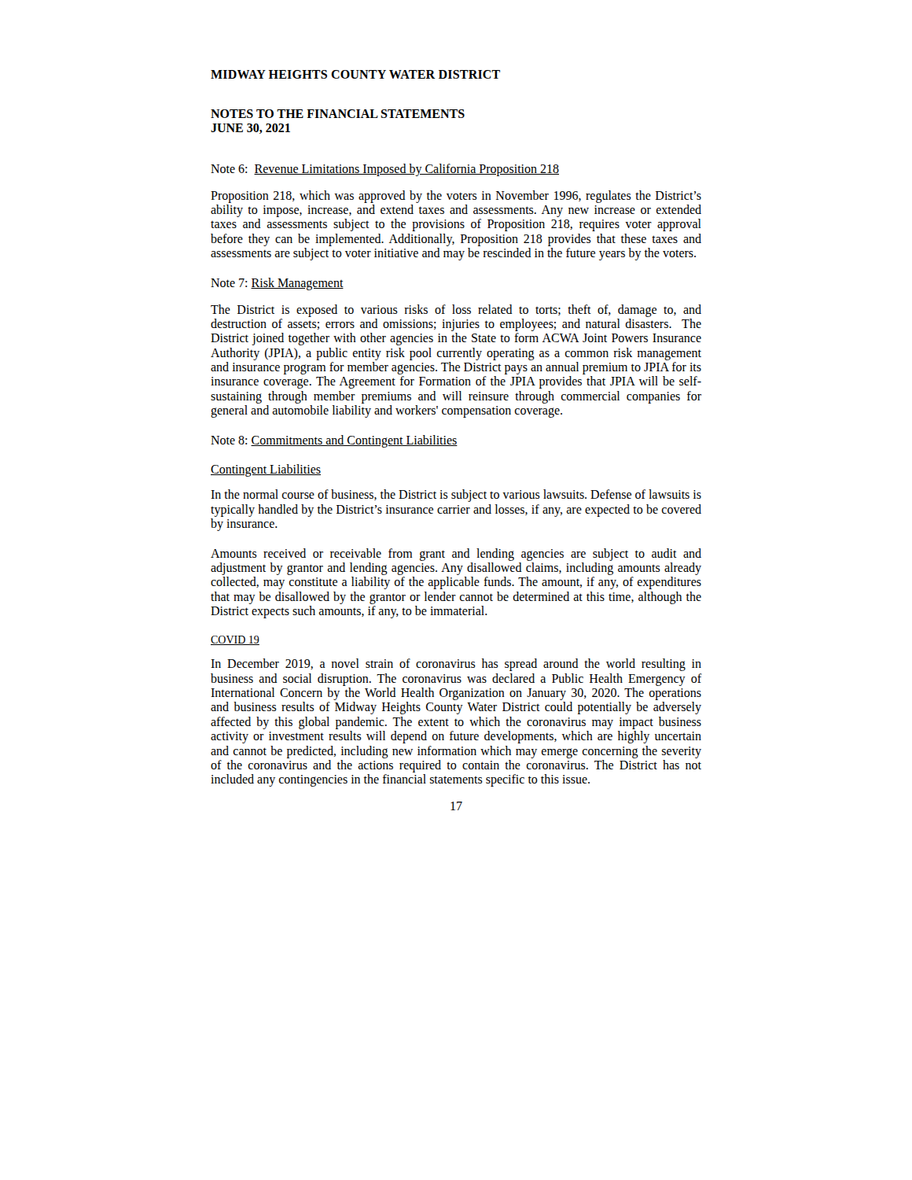MIDWAY HEIGHTS COUNTY WATER DISTRICT
NOTES TO THE FINANCIAL STATEMENTS JUNE 30, 2021
Note 6: Revenue Limitations Imposed by California Proposition 218
Proposition 218, which was approved by the voters in November 1996, regulates the District’s ability to impose, increase, and extend taxes and assessments. Any new increase or extended taxes and assessments subject to the provisions of Proposition 218, requires voter approval before they can be implemented. Additionally, Proposition 218 provides that these taxes and assessments are subject to voter initiative and may be rescinded in the future years by the voters.
Note 7: Risk Management
The District is exposed to various risks of loss related to torts; theft of, damage to, and destruction of assets; errors and omissions; injuries to employees; and natural disasters. The District joined together with other agencies in the State to form ACWA Joint Powers Insurance Authority (JPIA), a public entity risk pool currently operating as a common risk management and insurance program for member agencies. The District pays an annual premium to JPIA for its insurance coverage. The Agreement for Formation of the JPIA provides that JPIA will be self-sustaining through member premiums and will reinsure through commercial companies for general and automobile liability and workers' compensation coverage.
Note 8: Commitments and Contingent Liabilities
Contingent Liabilities
In the normal course of business, the District is subject to various lawsuits. Defense of lawsuits is typically handled by the District’s insurance carrier and losses, if any, are expected to be covered by insurance.
Amounts received or receivable from grant and lending agencies are subject to audit and adjustment by grantor and lending agencies. Any disallowed claims, including amounts already collected, may constitute a liability of the applicable funds. The amount, if any, of expenditures that may be disallowed by the grantor or lender cannot be determined at this time, although the District expects such amounts, if any, to be immaterial.
COVID 19
In December 2019, a novel strain of coronavirus has spread around the world resulting in business and social disruption. The coronavirus was declared a Public Health Emergency of International Concern by the World Health Organization on January 30, 2020. The operations and business results of Midway Heights County Water District could potentially be adversely affected by this global pandemic. The extent to which the coronavirus may impact business activity or investment results will depend on future developments, which are highly uncertain and cannot be predicted, including new information which may emerge concerning the severity of the coronavirus and the actions required to contain the coronavirus. The District has not included any contingencies in the financial statements specific to this issue.
17